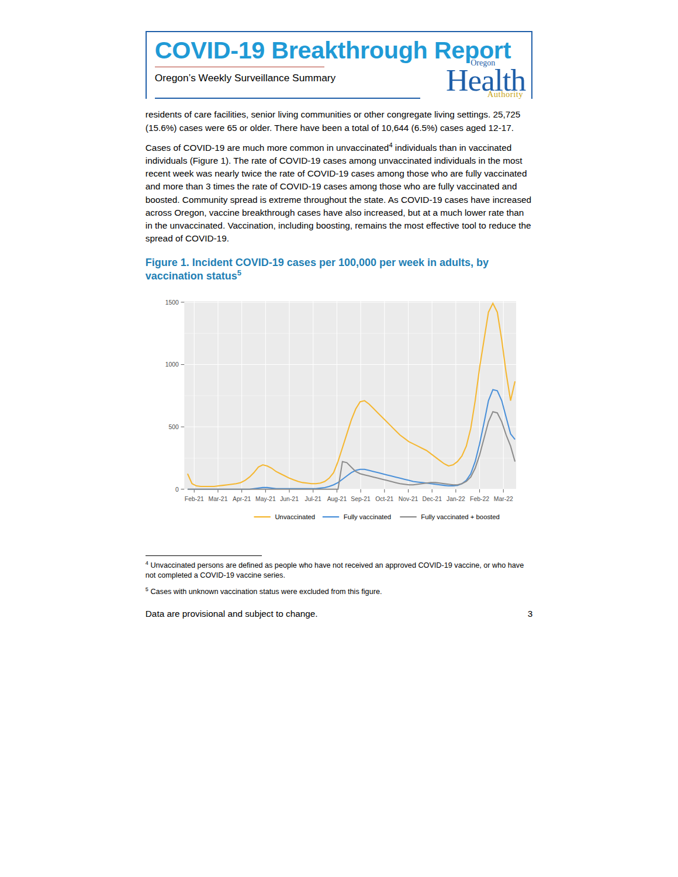COVID-19 Breakthrough Report
Oregon’s Weekly Surveillance Summary
Data through February 26, 2022
Oregon Health Authority
residents of care facilities, senior living communities or other congregate living settings. 25,725 (15.6%) cases were 65 or older. There have been a total of 10,644 (6.5%) cases aged 12-17.
Cases of COVID-19 are much more common in unvaccinated4 individuals than in vaccinated individuals (Figure 1). The rate of COVID-19 cases among unvaccinated individuals in the most recent week was nearly twice the rate of COVID-19 cases among those who are fully vaccinated and more than 3 times the rate of COVID-19 cases among those who are fully vaccinated and boosted. Community spread is extreme throughout the state. As COVID-19 cases have increased across Oregon, vaccine breakthrough cases have also increased, but at a much lower rate than in the unvaccinated. Vaccination, including boosting, remains the most effective tool to reduce the spread of COVID-19.
Figure 1. Incident COVID-19 cases per 100,000 per week in adults, by vaccination status5
0 500 1000 1500 Feb-21 Mar-21 Apr-21 May-21 Jun-21 Jul-21 Aug-21 Sep-21 Oct-21 Nov-21 Dec-21 Jan-22 Feb-22 Mar-22 Unvaccinated Fully vaccinated Fully vaccinated + boosted
4 Unvaccinated persons are defined as people who have not received an approved COVID-19 vaccine, or who have not completed a COVID-19 vaccine series.
5 Cases with unknown vaccination status were excluded from this figure.
Data are provisional and subject to change. 3